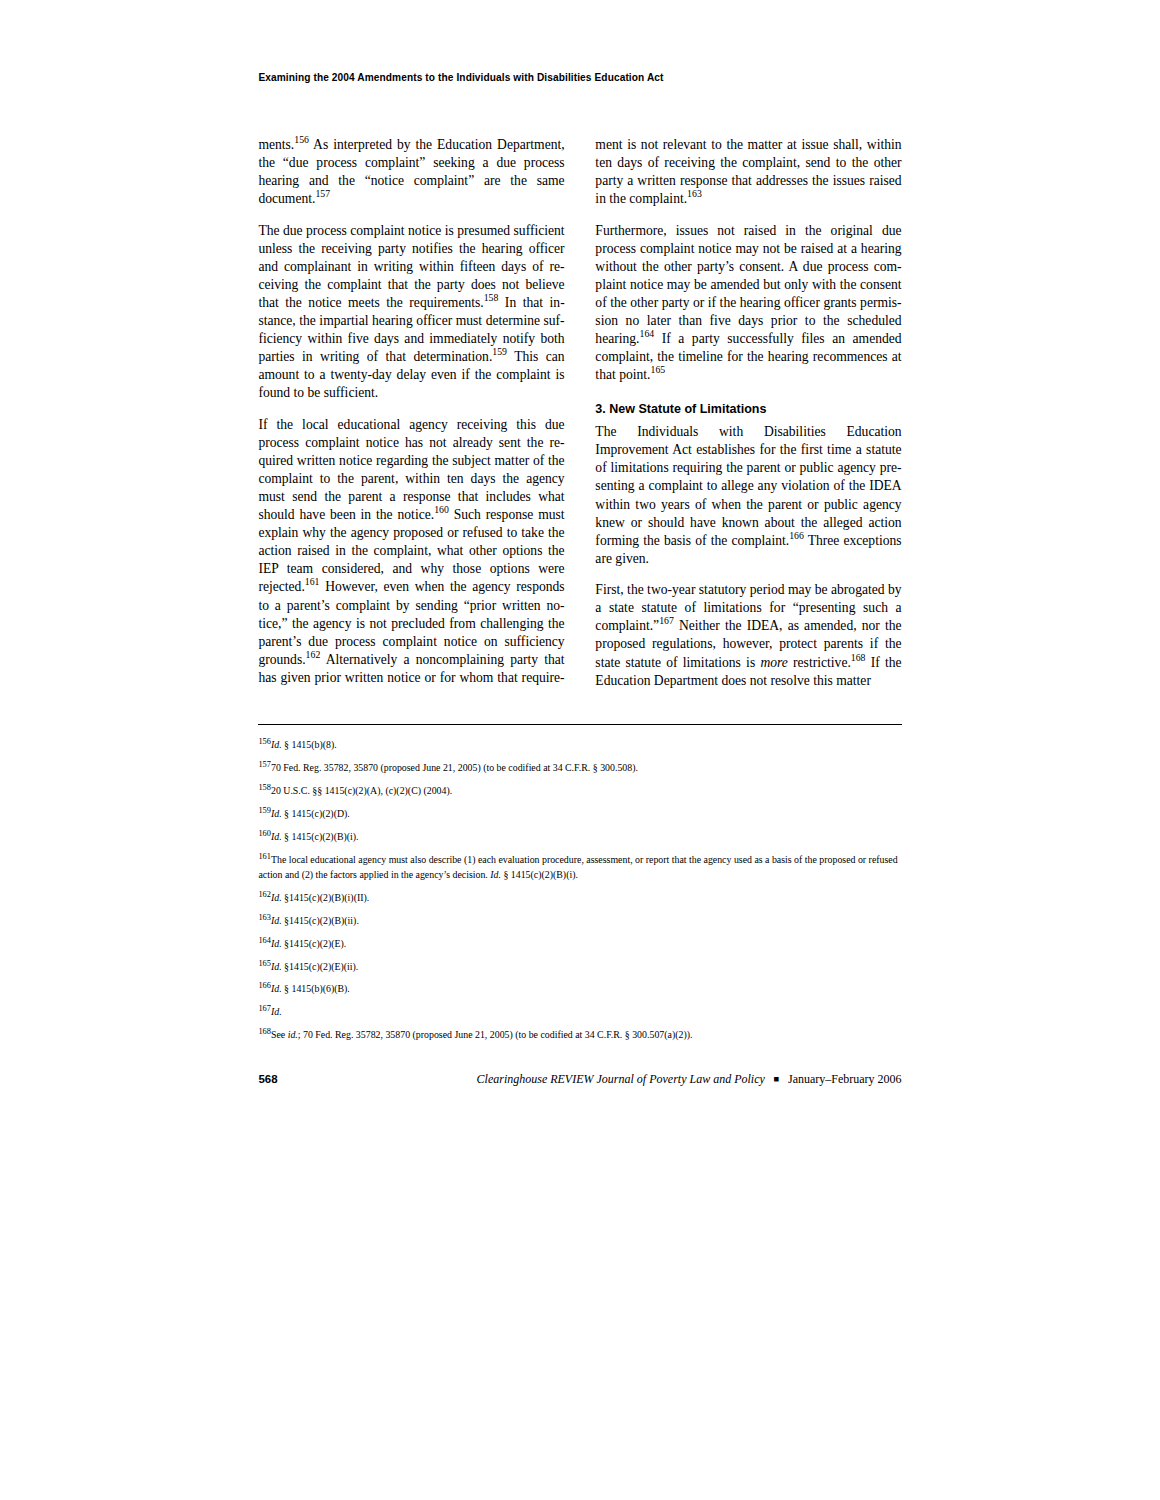Examining the 2004 Amendments to the Individuals with Disabilities Education Act
ments.156 As interpreted by the Education Department, the “due process complaint” seeking a due process hearing and the “notice complaint” are the same document.157
The due process complaint notice is presumed sufficient unless the receiving party notifies the hearing officer and complainant in writing within fifteen days of receiving the complaint that the party does not believe that the notice meets the requirements.158 In that instance, the impartial hearing officer must determine sufficiency within five days and immediately notify both parties in writing of that determination.159 This can amount to a twenty-day delay even if the complaint is found to be sufficient.
If the local educational agency receiving this due process complaint notice has not already sent the required written notice regarding the subject matter of the complaint to the parent, within ten days the agency must send the parent a response that includes what should have been in the notice.160 Such response must explain why the agency proposed or refused to take the action raised in the complaint, what other options the IEP team considered, and why those options were rejected.161 However, even when the agency responds to a parent’s complaint by sending “prior written notice,” the agency is not precluded from challenging the parent’s due process complaint notice on sufficiency grounds.162 Alternatively a noncomplaining party that has given prior written notice or for whom that requirement is not relevant to the matter at issue shall, within ten days of receiving the complaint, send to the other party a written response that addresses the issues raised in the complaint.163
Furthermore, issues not raised in the original due process complaint notice may not be raised at a hearing without the other party’s consent. A due process complaint notice may be amended but only with the consent of the other party or if the hearing officer grants permission no later than five days prior to the scheduled hearing.164 If a party successfully files an amended complaint, the timeline for the hearing recommences at that point.165
3. New Statute of Limitations
The Individuals with Disabilities Education Improvement Act establishes for the first time a statute of limitations requiring the parent or public agency presenting a complaint to allege any violation of the IDEA within two years of when the parent or public agency knew or should have known about the alleged action forming the basis of the complaint.166 Three exceptions are given.
First, the two-year statutory period may be abrogated by a state statute of limitations for “presenting such a complaint.”167 Neither the IDEA, as amended, nor the proposed regulations, however, protect parents if the state statute of limitations is more restrictive.168 If the Education Department does not resolve this matter
156Id. § 1415(b)(8).
15770 Fed. Reg. 35782, 35870 (proposed June 21, 2005) (to be codified at 34 C.F.R. § 300.508).
15820 U.S.C. §§ 1415(c)(2)(A), (c)(2)(C) (2004).
159Id. § 1415(c)(2)(D).
160Id. § 1415(c)(2)(B)(i).
161The local educational agency must also describe (1) each evaluation procedure, assessment, or report that the agency used as a basis of the proposed or refused action and (2) the factors applied in the agency’s decision. Id. § 1415(c)(2)(B)(i).
162Id. §1415(c)(2)(B)(i)(II).
163Id. §1415(c)(2)(B)(ii).
164Id. §1415(c)(2)(E).
165Id. §1415(c)(2)(E)(ii).
166Id. § 1415(b)(6)(B).
167Id.
168See id.; 70 Fed. Reg. 35782, 35870 (proposed June 21, 2005) (to be codified at 34 C.F.R. § 300.507(a)(2)).
568 Clearinghouse REVIEW Journal of Poverty Law and Policy ■ January–February 2006